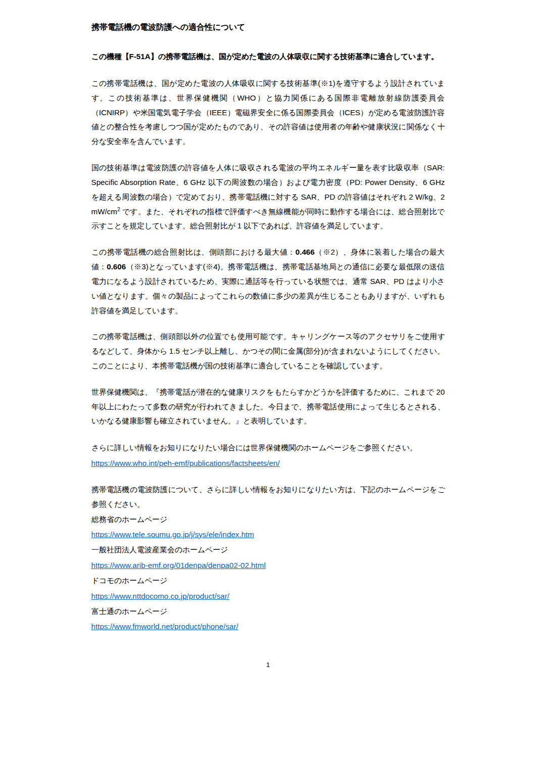携帯電話機の電波防護への適合性について
この機種【F-51A】の携帯電話機は、国が定めた電波の人体吸収に関する技術基準に適合しています。
この携帯電話機は、国が定めた電波の人体吸収に関する技術基準(※1)を遵守するよう設計されています。この技術基準は、世界保健機関（WHO）と協力関係にある国際非電離放射線防護委員会（ICNIRP）や米国電気電子学会（IEEE）電磁界安全に係る国際委員会（ICES）が定める電波防護許容値との整合性を考慮しつつ国が定めたものであり、その許容値は使用者の年齢や健康状況に関係なく十分な安全率を含んでいます。
国の技術基準は電波防護の許容値を人体に吸収される電波の平均エネルギー量を表す比吸収率（SAR: Specific Absorption Rate、6 GHz 以下の周波数の場合）および電力密度（PD: Power Density、6 GHz を超える周波数の場合）で定めており、携帯電話機に対する SAR、PD の許容値はそれぞれ 2 W/kg、2 mW/cm2 です。また、それぞれの指標で評価すべき無線機能が同時に動作する場合には、総合照射比で示すことを規定しています。総合照射比が 1 以下であれば、許容値を満足しています。
この携帯電話機の総合照射比は、側頭部における最大値：0.466（※2）、身体に装着した場合の最大値：0.606（※3)となっています(※4)。携帯電話機は、携帯電話基地局との通信に必要な最低限の送信電力になるよう設計されているため、実際に通話等を行っている状態では、通常 SAR、PD はより小さい値となります。個々の製品によってこれらの数値に多少の差異が生じることもありますが、いずれも許容値を満足しています。
この携帯電話機は、側頭部以外の位置でも使用可能です。キャリングケース等のアクセサリをご使用するなどして、身体から 1.5 センチ以上離し、かつその間に金属(部分)が含まれないようにしてください。このことにより、本携帯電話機が国の技術基準に適合していることを確認しています。
世界保健機関は、『携帯電話が潜在的な健康リスクをもたらすかどうかを評価するために、これまで 20 年以上にわたって多数の研究が行われてきました。今日まで、携帯電話使用によって生じるとされる、いかなる健康影響も確立されていません。』と表明しています。
さらに詳しい情報をお知りになりたい場合には世界保健機関のホームページをご参照ください。
https://www.who.int/peh-emf/publications/factsheets/en/
携帯電話機の電波防護について、さらに詳しい情報をお知りになりたい方は、下記のホームページをご参照ください。
総務省のホームページ
https://www.tele.soumu.go.jp/j/sys/ele/index.htm
一般社団法人電波産業会のホームページ
https://www.arib-emf.org/01denpa/denpa02-02.html
ドコモのホームページ
https://www.nttdocomo.co.jp/product/sar/
富士通のホームページ
https://www.fmworld.net/product/phone/sar/
1